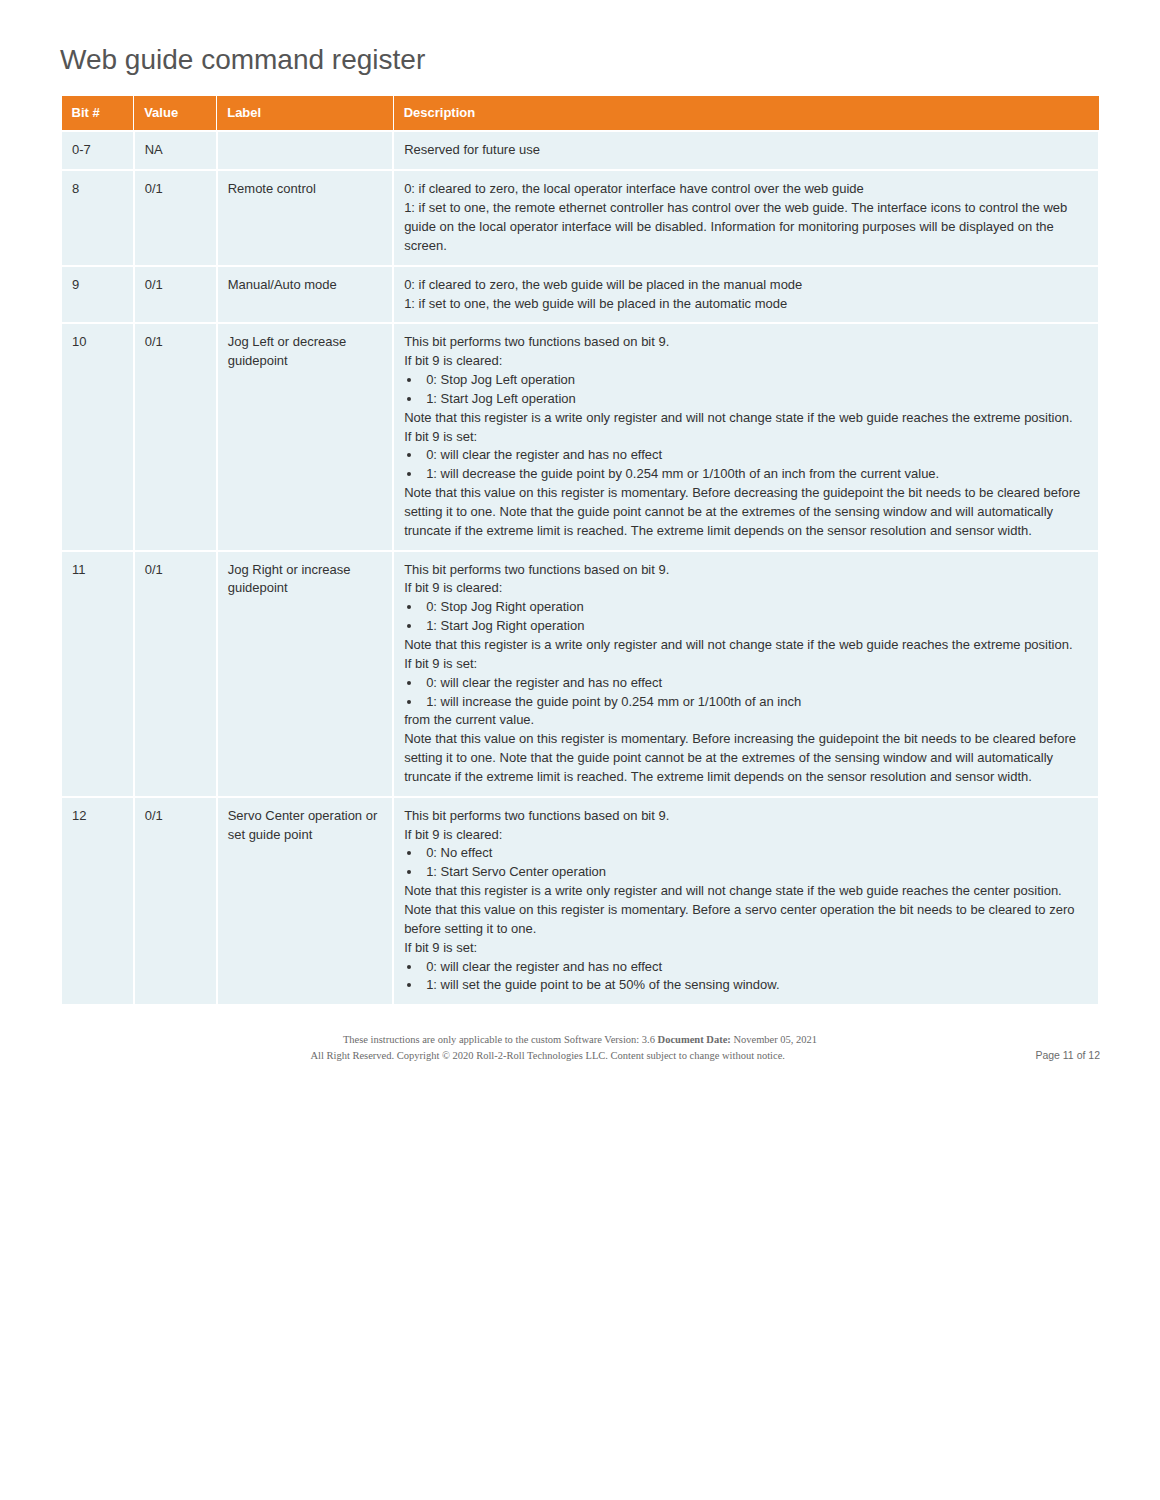Web guide command register
| Bit # | Value | Label | Description |
| --- | --- | --- | --- |
| 0-7 | NA | | Reserved for future use |
| 8 | 0/1 | Remote control | 0: if cleared to zero, the local operator interface have control over the web guide 1: if set to one, the remote ethernet controller has control over the web guide. The interface icons to control the web guide on the local operator interface will be disabled. Information for monitoring purposes will be displayed on the screen. |
| 9 | 0/1 | Manual/Auto mode | 0: if cleared to zero, the web guide will be placed in the manual mode 1: if set to one, the web guide will be placed in the automatic mode |
| 10 | 0/1 | Jog Left or decrease guidepoint | This bit performs two functions based on bit 9. If bit 9 is cleared: 0: Stop Jog Left operation 1: Start Jog Left operation Note that this register is a write only register and will not change state if the web guide reaches the extreme position. If bit 9 is set: 0: will clear the register and has no effect 1: will decrease the guide point by 0.254 mm or 1/100th of an inch from the current value. Note that this value on this register is momentary. Before decreasing the guidepoint the bit needs to be cleared before setting it to one. Note that the guide point cannot be at the extremes of the sensing window and will automatically truncate if the extreme limit is reached. The extreme limit depends on the sensor resolution and sensor width. |
| 11 | 0/1 | Jog Right or increase guidepoint | This bit performs two functions based on bit 9. If bit 9 is cleared: 0: Stop Jog Right operation 1: Start Jog Right operation Note that this register is a write only register and will not change state if the web guide reaches the extreme position. If bit 9 is set: 0: will clear the register and has no effect 1: will increase the guide point by 0.254 mm or 1/100th of an inch from the current value. Note that this value on this register is momentary. Before increasing the guidepoint the bit needs to be cleared before setting it to one. Note that the guide point cannot be at the extremes of the sensing window and will automatically truncate if the extreme limit is reached. The extreme limit depends on the sensor resolution and sensor width. |
| 12 | 0/1 | Servo Center operation or set guide point | This bit performs two functions based on bit 9. If bit 9 is cleared: 0: No effect 1: Start Servo Center operation Note that this register is a write only register and will not change state if the web guide reaches the center position. Note that this value on this register is momentary. Before a servo center operation the bit needs to be cleared to zero before setting it to one. If bit 9 is set: 0: will clear the register and has no effect 1: will set the guide point to be at 50% of the sensing window. |
These instructions are only applicable to the custom Software Version: 3.6 Document Date: November 05, 2021
All Right Reserved. Copyright © 2020 Roll-2-Roll Technologies LLC. Content subject to change without notice. Page 11 of 12